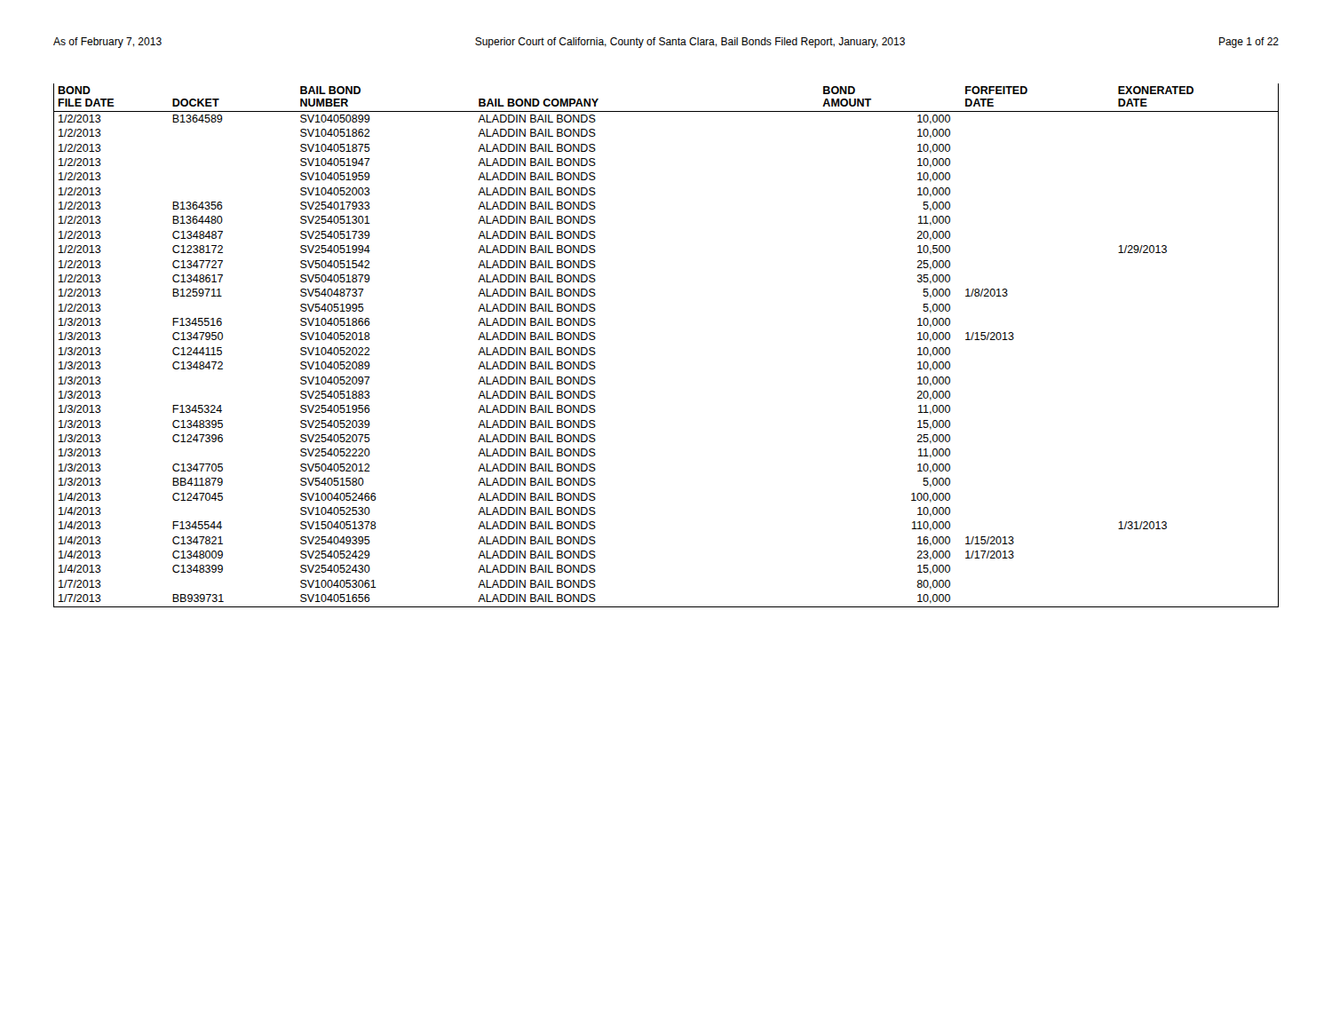As of February 7, 2013
Superior Court of California, County of Santa Clara, Bail Bonds Filed Report, January, 2013
Page 1 of 22
Bail Bonds Filed Report, January 2013
| BOND FILE DATE | DOCKET | BAIL BOND NUMBER | BAIL BOND COMPANY | BOND AMOUNT | FORFEITED DATE | EXONERATED DATE |
| --- | --- | --- | --- | --- | --- | --- |
| 1/2/2013 | B1364589 | SV104050899 | ALADDIN BAIL BONDS | 10,000 | | |
| 1/2/2013 | | SV104051862 | ALADDIN BAIL BONDS | 10,000 | | |
| 1/2/2013 | | SV104051875 | ALADDIN BAIL BONDS | 10,000 | | |
| 1/2/2013 | | SV104051947 | ALADDIN BAIL BONDS | 10,000 | | |
| 1/2/2013 | | SV104051959 | ALADDIN BAIL BONDS | 10,000 | | |
| 1/2/2013 | | SV104052003 | ALADDIN BAIL BONDS | 10,000 | | |
| 1/2/2013 | B1364356 | SV254017933 | ALADDIN BAIL BONDS | 5,000 | | |
| 1/2/2013 | B1364480 | SV254051301 | ALADDIN BAIL BONDS | 11,000 | | |
| 1/2/2013 | C1348487 | SV254051739 | ALADDIN BAIL BONDS | 20,000 | | |
| 1/2/2013 | C1238172 | SV254051994 | ALADDIN BAIL BONDS | 10,500 | | 1/29/2013 |
| 1/2/2013 | C1347727 | SV504051542 | ALADDIN BAIL BONDS | 25,000 | | |
| 1/2/2013 | C1348617 | SV504051879 | ALADDIN BAIL BONDS | 35,000 | | |
| 1/2/2013 | B1259711 | SV54048737 | ALADDIN BAIL BONDS | 5,000 | 1/8/2013 | |
| 1/2/2013 | | SV54051995 | ALADDIN BAIL BONDS | 5,000 | | |
| 1/3/2013 | F1345516 | SV104051866 | ALADDIN BAIL BONDS | 10,000 | | |
| 1/3/2013 | C1347950 | SV104052018 | ALADDIN BAIL BONDS | 10,000 | 1/15/2013 | |
| 1/3/2013 | C1244115 | SV104052022 | ALADDIN BAIL BONDS | 10,000 | | |
| 1/3/2013 | C1348472 | SV104052089 | ALADDIN BAIL BONDS | 10,000 | | |
| 1/3/2013 | | SV104052097 | ALADDIN BAIL BONDS | 10,000 | | |
| 1/3/2013 | | SV254051883 | ALADDIN BAIL BONDS | 20,000 | | |
| 1/3/2013 | F1345324 | SV254051956 | ALADDIN BAIL BONDS | 11,000 | | |
| 1/3/2013 | C1348395 | SV254052039 | ALADDIN BAIL BONDS | 15,000 | | |
| 1/3/2013 | C1247396 | SV254052075 | ALADDIN BAIL BONDS | 25,000 | | |
| 1/3/2013 | | SV254052220 | ALADDIN BAIL BONDS | 11,000 | | |
| 1/3/2013 | C1347705 | SV504052012 | ALADDIN BAIL BONDS | 10,000 | | |
| 1/3/2013 | BB411879 | SV54051580 | ALADDIN BAIL BONDS | 5,000 | | |
| 1/4/2013 | C1247045 | SV1004052466 | ALADDIN BAIL BONDS | 100,000 | | |
| 1/4/2013 | | SV104052530 | ALADDIN BAIL BONDS | 10,000 | | |
| 1/4/2013 | F1345544 | SV1504051378 | ALADDIN BAIL BONDS | 110,000 | | 1/31/2013 |
| 1/4/2013 | C1347821 | SV254049395 | ALADDIN BAIL BONDS | 16,000 | 1/15/2013 | |
| 1/4/2013 | C1348009 | SV254052429 | ALADDIN BAIL BONDS | 23,000 | 1/17/2013 | |
| 1/4/2013 | C1348399 | SV254052430 | ALADDIN BAIL BONDS | 15,000 | | |
| 1/7/2013 | | SV1004053061 | ALADDIN BAIL BONDS | 80,000 | | |
| 1/7/2013 | BB939731 | SV104051656 | ALADDIN BAIL BONDS | 10,000 | | |